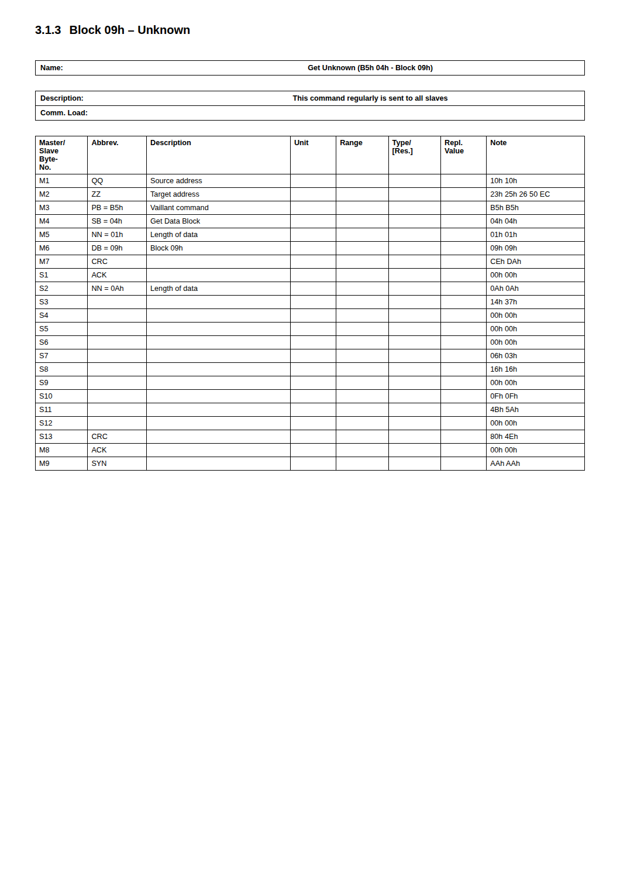3.1.3 Block 09h – Unknown
| Name: | Get Unknown (B5h 04h - Block 09h) |
| Description: | This command regularly is sent to all slaves |
| Comm. Load: | |
| Master/ Slave Byte- No. | Abbrev. | Description | Unit | Range | Type/ [Res.] | Repl. Value | Note |
| --- | --- | --- | --- | --- | --- | --- | --- |
| M1 | QQ | Source address | | | | | 10h 10h |
| M2 | ZZ | Target address | | | | | 23h 25h 26 50 EC |
| M3 | PB = B5h | Vaillant command | | | | | B5h B5h |
| M4 | SB = 04h | Get Data Block | | | | | 04h 04h |
| M5 | NN = 01h | Length of data | | | | | 01h 01h |
| M6 | DB = 09h | Block 09h | | | | | 09h 09h |
| M7 | CRC | | | | | | CEh DAh |
| S1 | ACK | | | | | | 00h 00h |
| S2 | NN = 0Ah | Length of data | | | | | 0Ah 0Ah |
| S3 | | | | | | | 14h 37h |
| S4 | | | | | | | 00h 00h |
| S5 | | | | | | | 00h 00h |
| S6 | | | | | | | 00h 00h |
| S7 | | | | | | | 06h 03h |
| S8 | | | | | | | 16h 16h |
| S9 | | | | | | | 00h 00h |
| S10 | | | | | | | 0Fh 0Fh |
| S11 | | | | | | | 4Bh 5Ah |
| S12 | | | | | | | 00h 00h |
| S13 | CRC | | | | | | 80h 4Eh |
| M8 | ACK | | | | | | 00h 00h |
| M9 | SYN | | | | | | AAh AAh |